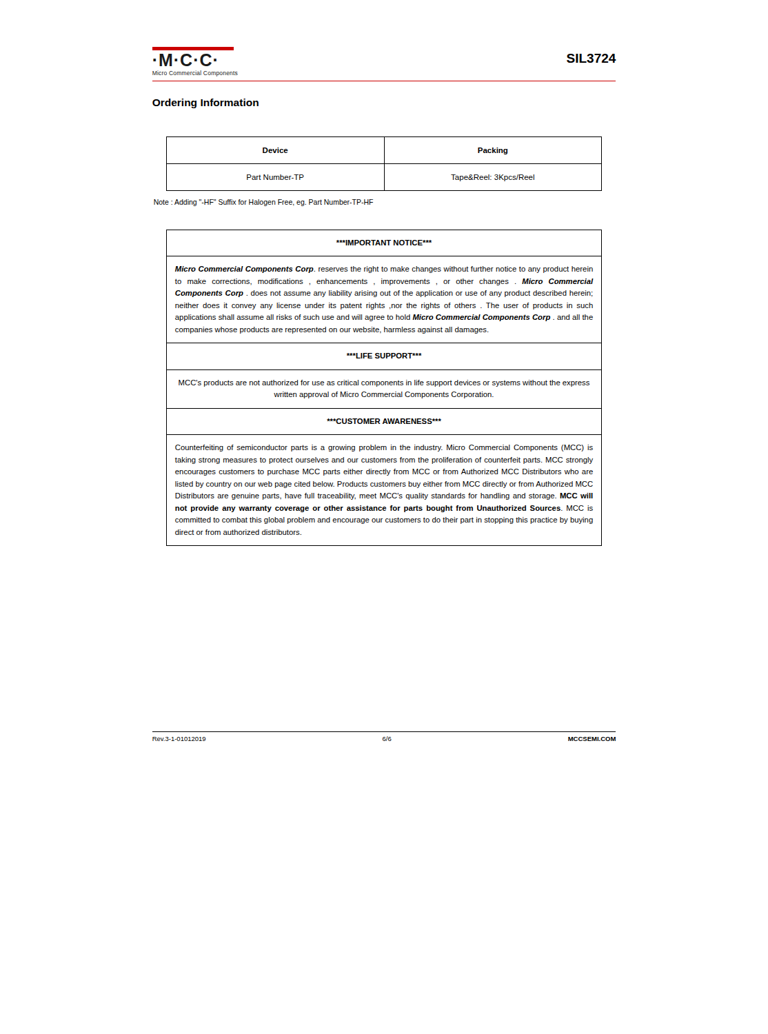·M·C·C·
Micro Commercial Components
SIL3724
Ordering Information
| Device | Packing |
| --- | --- |
| Part Number-TP | Tape&Reel: 3Kpcs/Reel |
Note : Adding "-HF" Suffix for Halogen Free, eg. Part Number-TP-HF
| ***IMPORTANT NOTICE*** |
| Micro Commercial Components Corp . reserves the right to make changes without further notice to any product herein to make corrections, modifications , enhancements , improvements , or other changes . Micro Commercial Components Corp . does not assume any liability arising out of the application or use of any product described herein; neither does it convey any license under its patent rights ,nor the rights of others . The user of products in such applications shall assume all risks of such use and will agree to hold Micro Commercial Components Corp . and all the companies whose products are represented on our website, harmless against all damages. |
| ***LIFE SUPPORT*** |
| MCC's products are not authorized for use as critical components in life support devices or systems without the express written approval of Micro Commercial Components Corporation. |
| ***CUSTOMER AWARENESS*** |
| Counterfeiting of semiconductor parts is a growing problem in the industry. Micro Commercial Components (MCC) is taking strong measures to protect ourselves and our customers from the proliferation of counterfeit parts. MCC strongly encourages customers to purchase MCC parts either directly from MCC or from Authorized MCC Distributors who are listed by country on our web page cited below. Products customers buy either from MCC directly or from Authorized MCC Distributors are genuine parts, have full traceability, meet MCC's quality standards for handling and storage. MCC will not provide any warranty coverage or other assistance for parts bought from Unauthorized Sources . MCC is committed to combat this global problem and encourage our customers to do their part in stopping this practice by buying direct or from authorized distributors. |
Rev.3-1-01012019
6/6
MCCSEMI.COM